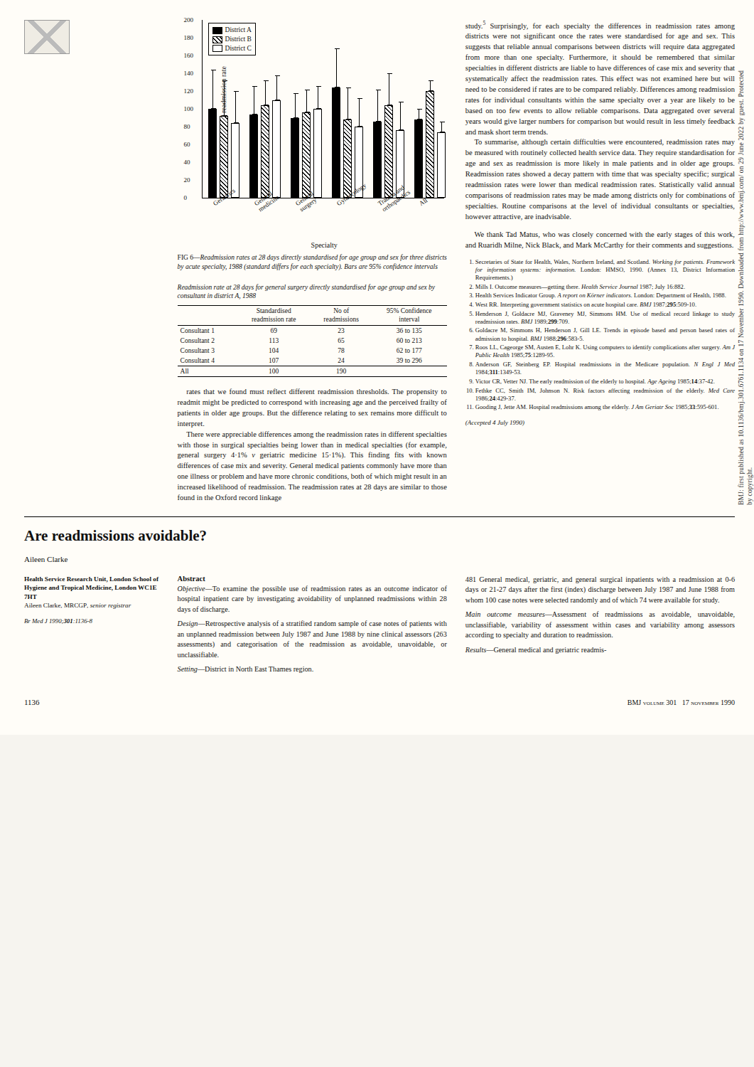BMJ: first published as 10.1136/bmj.301.6761.1134 on 17 November 1990. Downloaded from http://www.bmj.com/ on 29 June 2022 by guest. Protected by copyright.
Standardised readmission rate
200
180
160
140
120
100
80
60
40
20
0
District A
District B
District C
Geriatrics
General
medicine
General
surgery
Gynaecology
Trauma and
orthopaedics
All
Specialty
FIG 6—Readmission rates at 28 days directly standardised for age group and sex for three districts by acute specialty, 1988 (standard differs for each specialty). Bars are 95% confidence intervals
Readmission rate at 28 days for general surgery directly standardised for age group and sex by consultant in district A, 1988
| | Standardised readmission rate | No of readmissions | 95% Confidence interval |
| --- | --- | --- | --- |
| Consultant 1 | 69 | 23 | 36 to 135 |
| Consultant 2 | 113 | 65 | 60 to 213 |
| Consultant 3 | 104 | 78 | 62 to 177 |
| Consultant 4 | 107 | 24 | 39 to 296 |
| All | 100 | 190 | |
rates that we found must reflect different readmission thresholds. The propensity to readmit might be predicted to correspond with increasing age and the perceived frailty of patients in older age groups. But the difference relating to sex remains more difficult to interpret.
There were appreciable differences among the readmission rates in different specialties with those in surgical specialties being lower than in medical specialties (for example, general surgery 4·1% v geriatric medicine 15·1%). This finding fits with known differences of case mix and severity. General medical patients commonly have more than one illness or problem and have more chronic conditions, both of which might result in an increased likelihood of readmission. The readmission rates at 28 days are similar to those found in the Oxford record linkage
study.5 Surprisingly, for each specialty the differences in readmission rates among districts were not significant once the rates were standardised for age and sex. This suggests that reliable annual comparisons between districts will require data aggregated from more than one specialty. Furthermore, it should be remembered that similar specialties in different districts are liable to have differences of case mix and severity that systematically affect the readmission rates. This effect was not examined here but will need to be considered if rates are to be compared reliably. Differences among readmission rates for individual consultants within the same specialty over a year are likely to be based on too few events to allow reliable comparisons. Data aggregated over several years would give larger numbers for comparison but would result in less timely feedback and mask short term trends.
To summarise, although certain difficulties were encountered, readmission rates may be measured with routinely collected health service data. They require standardisation for age and sex as readmission is more likely in male patients and in older age groups. Readmission rates showed a decay pattern with time that was specialty specific; surgical readmission rates were lower than medical readmission rates. Statistically valid annual comparisons of readmission rates may be made among districts only for combinations of specialties. Routine comparisons at the level of individual consultants or specialties, however attractive, are inadvisable.
We thank Tad Matus, who was closely concerned with the early stages of this work, and Ruaridh Milne, Nick Black, and Mark McCarthy for their comments and suggestions.
Secretaries of State for Health, Wales, Northern Ireland, and Scotland. Working for patients. Framework for information systems: information. London: HMSO, 1990. (Annex 13, District Information Requirements.)
Mills I. Outcome measures—getting there. Health Service Journal 1987; July 16:882.
Health Services Indicator Group. A report on Körner indicators. London: Department of Health, 1988.
West RR. Interpreting government statistics on acute hospital care. BMJ 1987;295:509-10.
Henderson J, Goldacre MJ, Graveney MJ, Simmons HM. Use of medical record linkage to study readmission rates. BMJ 1989;299:709.
Goldacre M, Simmons H, Henderson J, Gill LE. Trends in episode based and person based rates of admission to hospital. BMJ 1988;296:583-5.
Roos LL, Cageorge SM, Austen E, Lohr K. Using computers to identify complications after surgery. Am J Public Health 1985;75:1289-95.
Anderson GF, Steinberg EP. Hospital readmissions in the Medicare population. N Engl J Med 1984;311:1349-53.
Victor CR, Vetter NJ. The early readmission of the elderly to hospital. Age Ageing 1985;14:37-42.
Fethke CC, Smith IM, Johnson N. Risk factors affecting readmission of the elderly. Med Care 1986;24:429-37.
Gooding J, Jette AM. Hospital readmissions among the elderly. J Am Geriatr Soc 1985;33:595-601.
(Accepted 4 July 1990)
Are readmissions avoidable?
Aileen Clarke
Health Service Research Unit, London School of Hygiene and Tropical Medicine, London WC1E 7HT
Aileen Clarke, MRCGP, senior registrar
Br Med J 1990;301:1136-8
Abstract
Objective—To examine the possible use of readmission rates as an outcome indicator of hospital inpatient care by investigating avoidability of unplanned readmissions within 28 days of discharge.
Design—Retrospective analysis of a stratified random sample of case notes of patients with an unplanned readmission between July 1987 and June 1988 by nine clinical assessors (263 assessments) and categorisation of the readmission as avoidable, unavoidable, or unclassifiable.
Setting—District in North East Thames region.
481 General medical, geriatric, and general surgical inpatients with a readmission at 0-6 days or 21-27 days after the first (index) discharge between July 1987 and June 1988 from whom 100 case notes were selected randomly and of which 74 were available for study.
Main outcome measures—Assessment of readmissions as avoidable, unavoidable, unclassifiable, variability of assessment within cases and variability among assessors according to specialty and duration to readmission.
Results—General medical and geriatric readmis-
1136
BMJ volume 301 17 november 1990